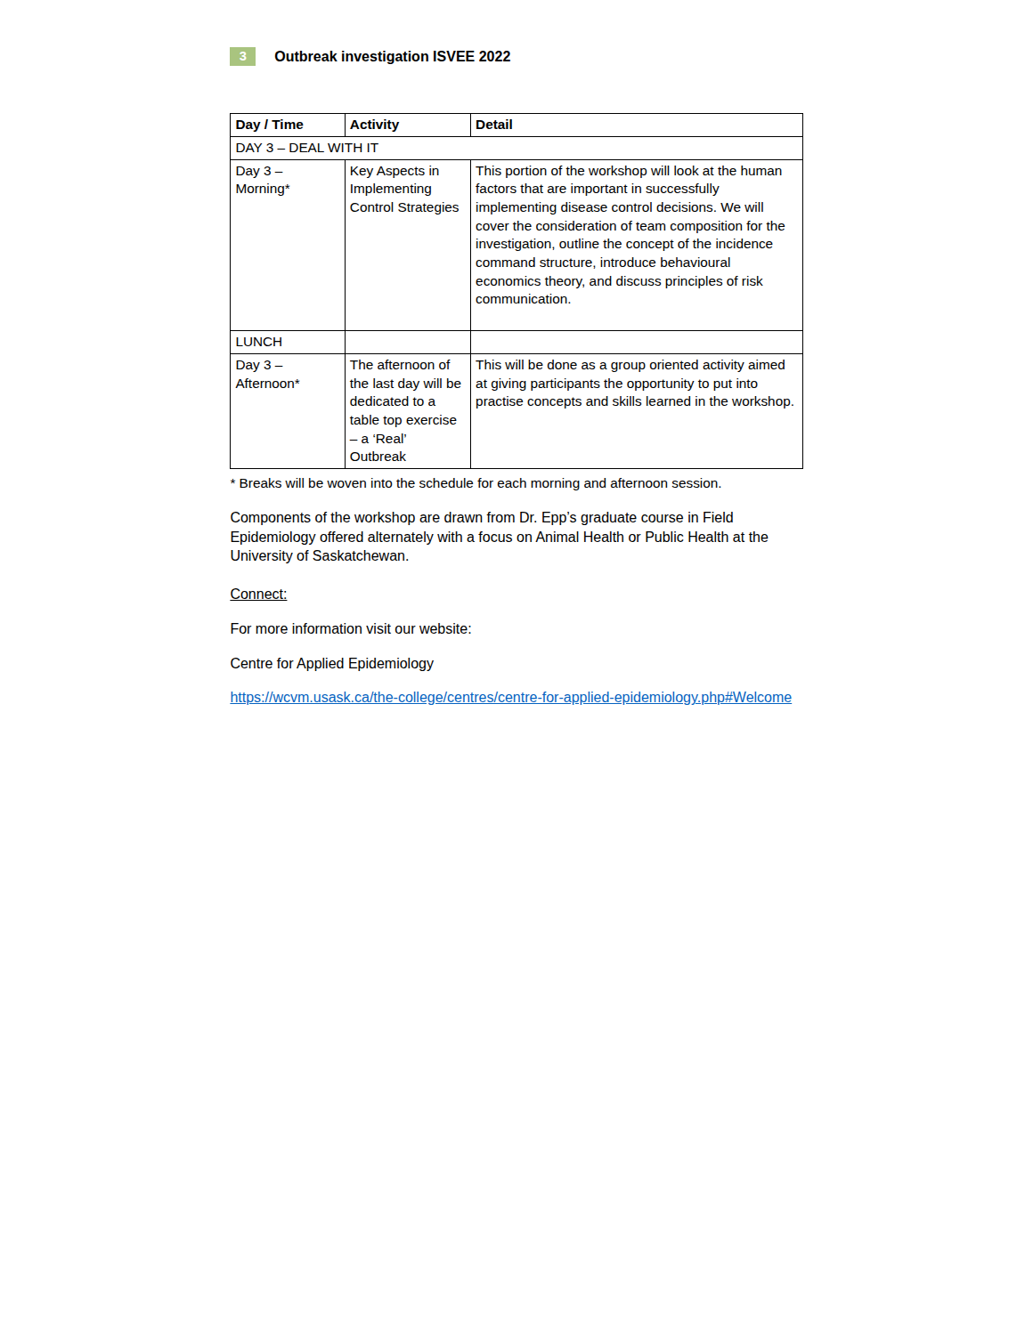3
Outbreak investigation ISVEE 2022
| Day / Time | Activity | Detail |
| --- | --- | --- |
| DAY 3 – DEAL WITH IT |
| Day 3 – Morning* | Key Aspects in Implementing Control Strategies | This portion of the workshop will look at the human factors that are important in successfully implementing disease control decisions. We will cover the consideration of team composition for the investigation, outline the concept of the incidence command structure, introduce behavioural economics theory, and discuss principles of risk communication. |
| LUNCH | | |
| Day 3 – Afternoon* | The afternoon of the last day will be dedicated to a table top exercise – a ‘Real’ Outbreak | This will be done as a group oriented activity aimed at giving participants the opportunity to put into practise concepts and skills learned in the workshop. |
* Breaks will be woven into the schedule for each morning and afternoon session.
Components of the workshop are drawn from Dr. Epp’s graduate course in Field Epidemiology offered alternately with a focus on Animal Health or Public Health at the University of Saskatchewan.
Connect:
For more information visit our website:
Centre for Applied Epidemiology
https://wcvm.usask.ca/the-college/centres/centre-for-applied-epidemiology.php#Welcome